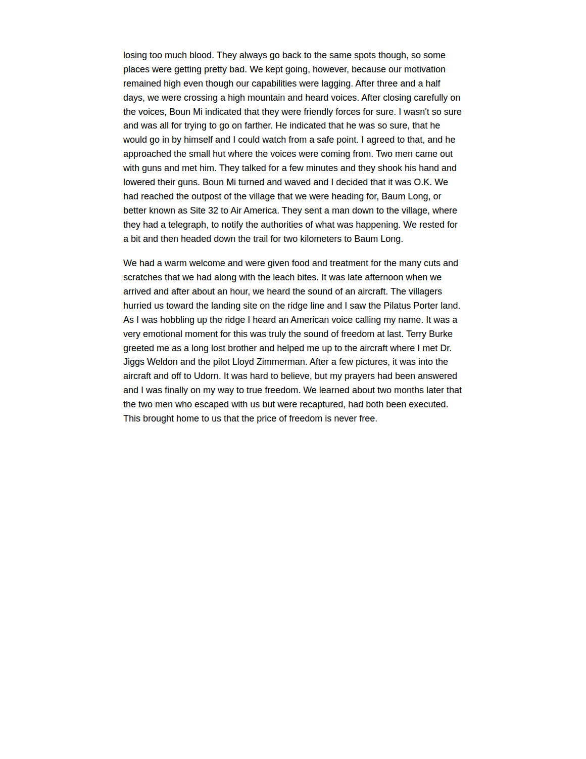losing too much blood. They always go back to the same spots though, so some places were getting pretty bad. We kept going, however, because our motivation remained high even though our capabilities were lagging. After three and a half days, we were crossing a high mountain and heard voices. After closing carefully on the voices, Boun Mi indicated that they were friendly forces for sure. I wasn't so sure and was all for trying to go on farther. He indicated that he was so sure, that he would go in by himself and I could watch from a safe point. I agreed to that, and he approached the small hut where the voices were coming from. Two men came out with guns and met him. They talked for a few minutes and they shook his hand and lowered their guns. Boun Mi turned and waved and I decided that it was O.K. We had reached the outpost of the village that we were heading for, Baum Long, or better known as Site 32 to Air America. They sent a man down to the village, where they had a telegraph, to notify the authorities of what was happening. We rested for a bit and then headed down the trail for two kilometers to Baum Long.
We had a warm welcome and were given food and treatment for the many cuts and scratches that we had along with the leach bites. It was late afternoon when we arrived and after about an hour, we heard the sound of an aircraft. The villagers hurried us toward the landing site on the ridge line and I saw the Pilatus Porter land. As I was hobbling up the ridge I heard an American voice calling my name. It was a very emotional moment for this was truly the sound of freedom at last. Terry Burke greeted me as a long lost brother and helped me up to the aircraft where I met Dr. Jiggs Weldon and the pilot Lloyd Zimmerman. After a few pictures, it was into the aircraft and off to Udorn. It was hard to believe, but my prayers had been answered and I was finally on my way to true freedom. We learned about two months later that the two men who escaped with us but were recaptured, had both been executed. This brought home to us that the price of freedom is never free.